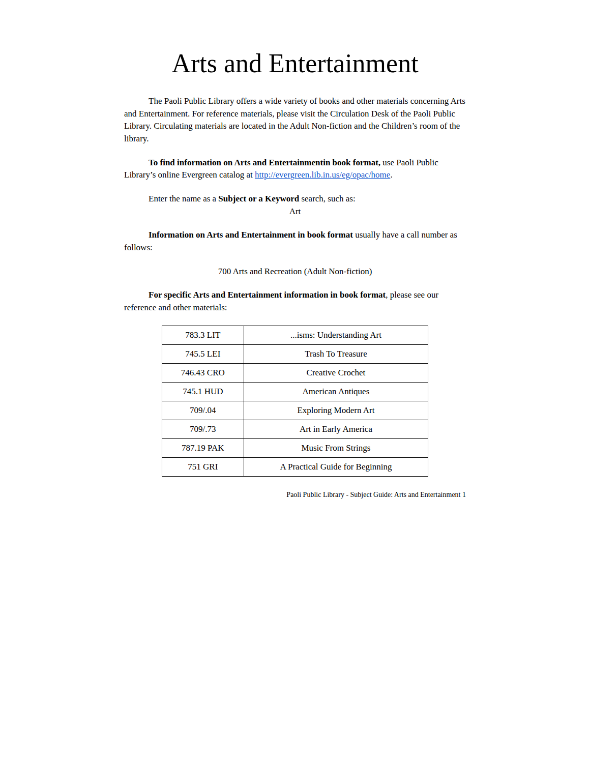Arts and Entertainment
The Paoli Public Library offers a wide variety of books and other materials concerning Arts and Entertainment. For reference materials, please visit the Circulation Desk of the Paoli Public Library. Circulating materials are located in the Adult Non-fiction and the Children’s room of the library.
To find information on Arts and Entertainmentin book format, use Paoli Public Library’s online Evergreen catalog at http://evergreen.lib.in.us/eg/opac/home.
Enter the name as a Subject or a Keyword search, such as:
Art
Information on Arts and Entertainment in book format usually have a call number as follows:
700 Arts and Recreation (Adult Non-fiction)
For specific Arts and Entertainment information in book format, please see our reference and other materials:
| 783.3 LIT | ...isms: Understanding Art |
| 745.5 LEI | Trash To Treasure |
| 746.43 CRO | Creative Crochet |
| 745.1 HUD | American Antiques |
| 709/.04 | Exploring Modern Art |
| 709/.73 | Art in Early America |
| 787.19 PAK | Music From Strings |
| 751 GRI | A Practical Guide for Beginning |
Paoli Public Library - Subject Guide: Arts and Entertainment 1